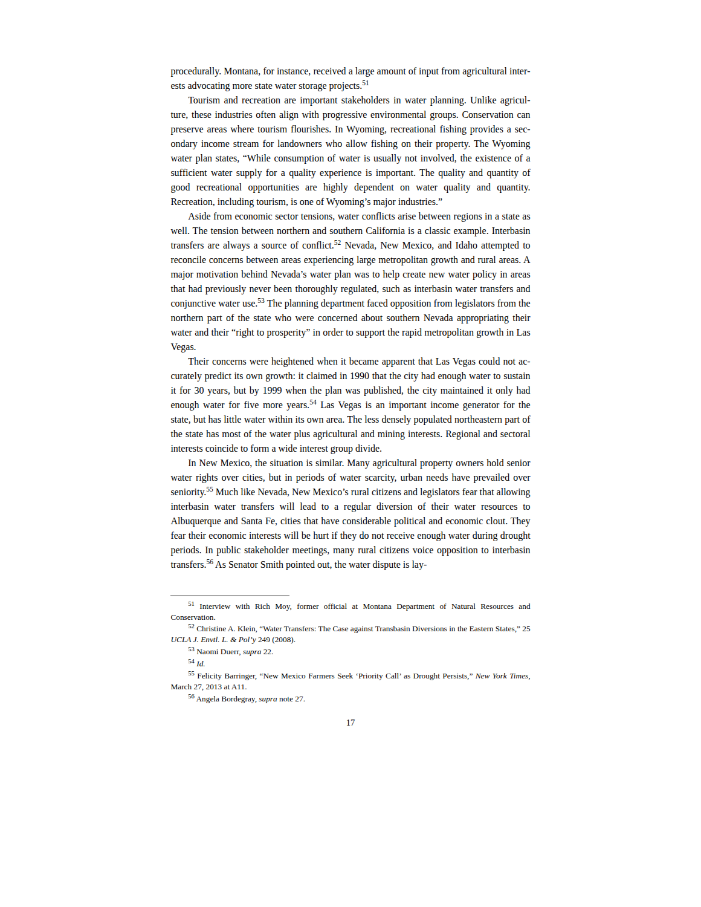procedurally. Montana, for instance, received a large amount of input from agricultural interests advocating more state water storage projects.51
Tourism and recreation are important stakeholders in water planning. Unlike agriculture, these industries often align with progressive environmental groups. Conservation can preserve areas where tourism flourishes. In Wyoming, recreational fishing provides a secondary income stream for landowners who allow fishing on their property. The Wyoming water plan states, “While consumption of water is usually not involved, the existence of a sufficient water supply for a quality experience is important. The quality and quantity of good recreational opportunities are highly dependent on water quality and quantity. Recreation, including tourism, is one of Wyoming’s major industries.”
Aside from economic sector tensions, water conflicts arise between regions in a state as well. The tension between northern and southern California is a classic example. Interbasin transfers are always a source of conflict.52 Nevada, New Mexico, and Idaho attempted to reconcile concerns between areas experiencing large metropolitan growth and rural areas. A major motivation behind Nevada’s water plan was to help create new water policy in areas that had previously never been thoroughly regulated, such as interbasin water transfers and conjunctive water use.53 The planning department faced opposition from legislators from the northern part of the state who were concerned about southern Nevada appropriating their water and their “right to prosperity” in order to support the rapid metropolitan growth in Las Vegas.
Their concerns were heightened when it became apparent that Las Vegas could not accurately predict its own growth: it claimed in 1990 that the city had enough water to sustain it for 30 years, but by 1999 when the plan was published, the city maintained it only had enough water for five more years.54 Las Vegas is an important income generator for the state, but has little water within its own area. The less densely populated northeastern part of the state has most of the water plus agricultural and mining interests. Regional and sectoral interests coincide to form a wide interest group divide.
In New Mexico, the situation is similar. Many agricultural property owners hold senior water rights over cities, but in periods of water scarcity, urban needs have prevailed over seniority.55 Much like Nevada, New Mexico’s rural citizens and legislators fear that allowing interbasin water transfers will lead to a regular diversion of their water resources to Albuquerque and Santa Fe, cities that have considerable political and economic clout. They fear their economic interests will be hurt if they do not receive enough water during drought periods. In public stakeholder meetings, many rural citizens voice opposition to interbasin transfers.56 As Senator Smith pointed out, the water dispute is lay-
51 Interview with Rich Moy, former official at Montana Department of Natural Resources and Conservation.
52 Christine A. Klein, “Water Transfers: The Case against Transbasin Diversions in the Eastern States,” 25 UCLA J. Envtl. L. & Pol’y 249 (2008).
53 Naomi Duerr, supra 22.
54 Id.
55 Felicity Barringer, “New Mexico Farmers Seek ‘Priority Call’ as Drought Persists,” New York Times, March 27, 2013 at A11.
56 Angela Bordegray, supra note 27.
17